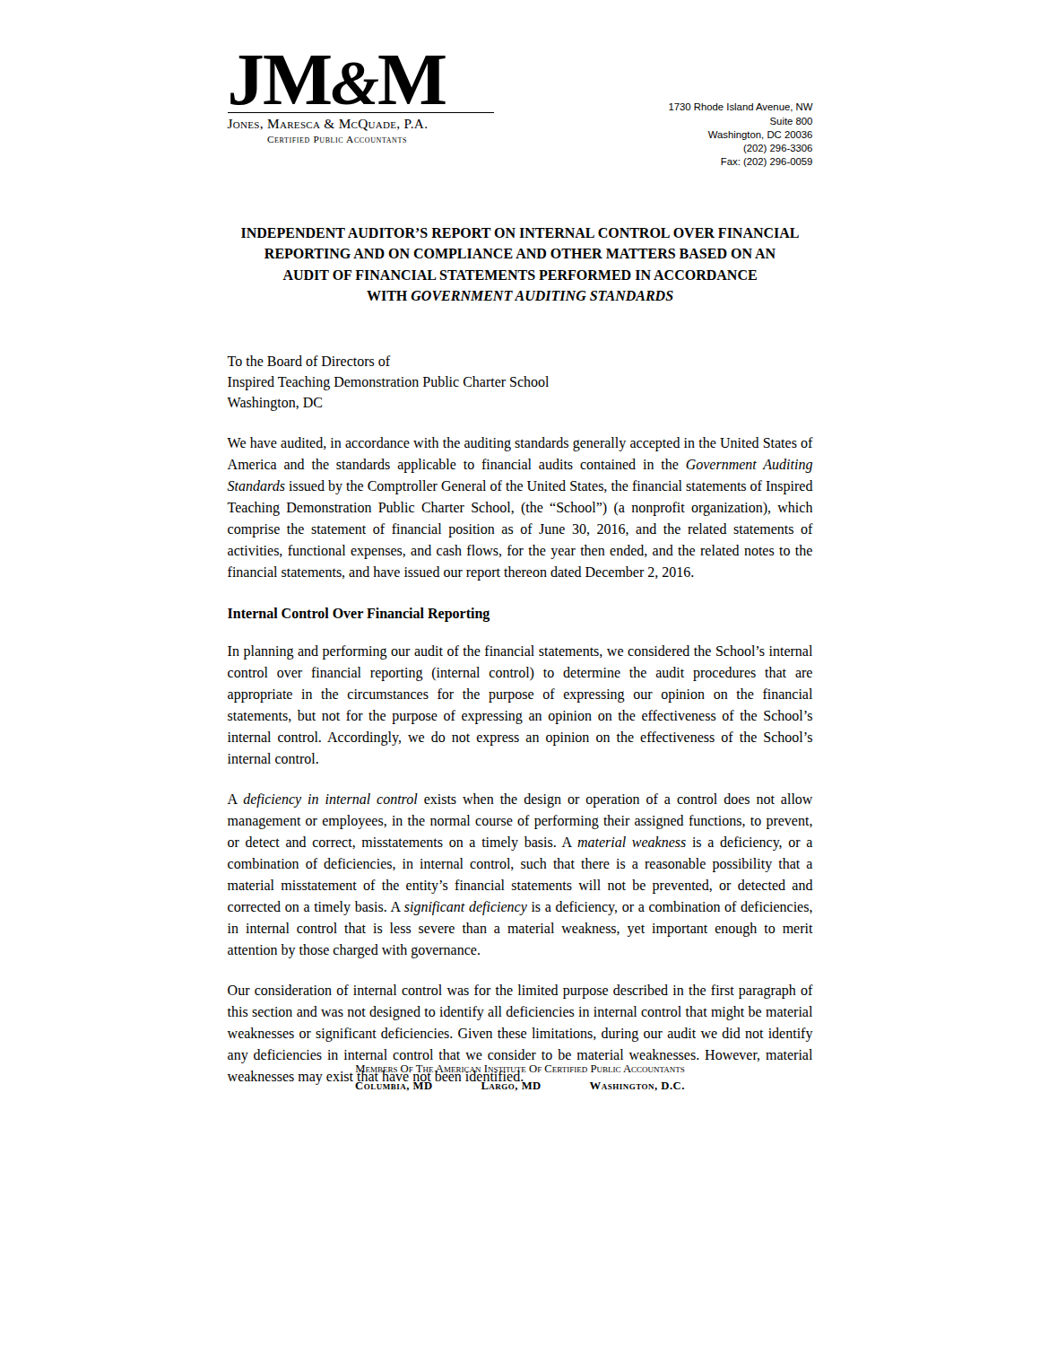JM&M
Jones, Maresca & McQuade, P.A.
Certified Public Accountants
1730 Rhode Island Avenue, NW
Suite 800
Washington, DC 20036
(202) 296-3306
Fax: (202) 296-0059
Independent Auditor’s Report on Internal Control Over Financial
Reporting and on Compliance and Other Matters Based on an
Audit of Financial Statements Performed in Accordance
with Government Auditing Standards
To the Board of Directors of
Inspired Teaching Demonstration Public Charter School
Washington, DC
We have audited, in accordance with the auditing standards generally accepted in the United States of America and the standards applicable to financial audits contained in the Government Auditing Standards issued by the Comptroller General of the United States, the financial statements of Inspired Teaching Demonstration Public Charter School, (the “School”) (a nonprofit organization), which comprise the statement of financial position as of June 30, 2016, and the related statements of activities, functional expenses, and cash flows, for the year then ended, and the related notes to the financial statements, and have issued our report thereon dated December 2, 2016.
Internal Control Over Financial Reporting
In planning and performing our audit of the financial statements, we considered the School’s internal control over financial reporting (internal control) to determine the audit procedures that are appropriate in the circumstances for the purpose of expressing our opinion on the financial statements, but not for the purpose of expressing an opinion on the effectiveness of the School’s internal control. Accordingly, we do not express an opinion on the effectiveness of the School’s internal control.
A deficiency in internal control exists when the design or operation of a control does not allow management or employees, in the normal course of performing their assigned functions, to prevent, or detect and correct, misstatements on a timely basis. A material weakness is a deficiency, or a combination of deficiencies, in internal control, such that there is a reasonable possibility that a material misstatement of the entity’s financial statements will not be prevented, or detected and corrected on a timely basis. A significant deficiency is a deficiency, or a combination of deficiencies, in internal control that is less severe than a material weakness, yet important enough to merit attention by those charged with governance.
Our consideration of internal control was for the limited purpose described in the first paragraph of this section and was not designed to identify all deficiencies in internal control that might be material weaknesses or significant deficiencies. Given these limitations, during our audit we did not identify any deficiencies in internal control that we consider to be material weaknesses. However, material weaknesses may exist that have not been identified.
Members Of The American Institute Of Certified Public Accountants
Columbia, MD Largo, MD Washington, D.C.